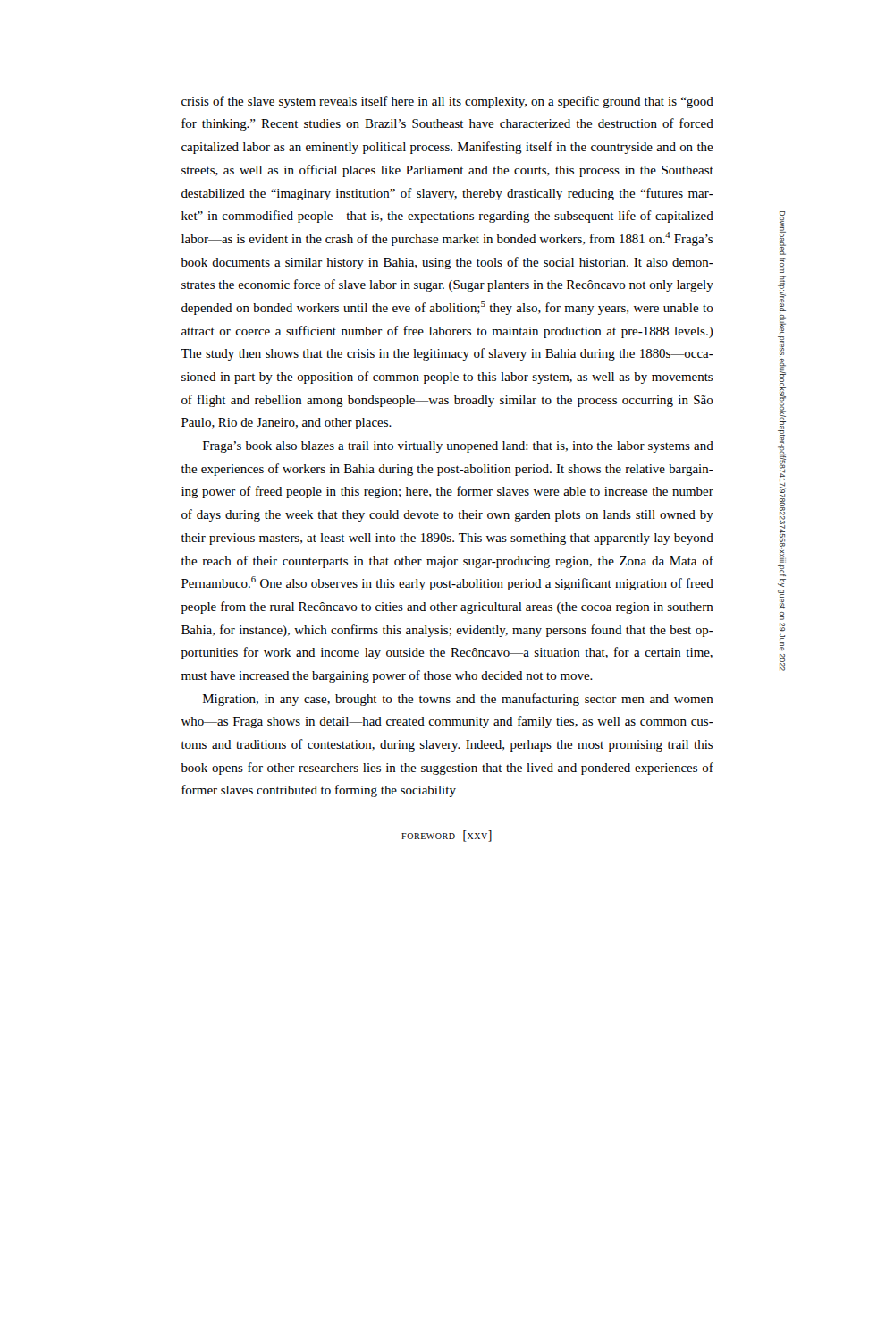Downloaded from http://read.dukeupress.edu/books/book/chapter-pdf/587417/9780822374558-xxiii.pdf by guest on 29 June 2022
crisis of the slave system reveals itself here in all its complexity, on a specific ground that is “good for thinking.” Recent studies on Brazil’s Southeast have characterized the destruction of forced capitalized labor as an eminently political process. Manifesting itself in the countryside and on the streets, as well as in official places like Parliament and the courts, this process in the Southeast destabilized the “imaginary institution” of slavery, thereby drastically reducing the “futures market” in commodified people—that is, the expectations regarding the subsequent life of capitalized labor—as is evident in the crash of the purchase market in bonded workers, from 1881 on.4 Fraga’s book documents a similar history in Bahia, using the tools of the social historian. It also demonstrates the economic force of slave labor in sugar. (Sugar planters in the Recôncavo not only largely depended on bonded workers until the eve of abolition;5 they also, for many years, were unable to attract or coerce a sufficient number of free laborers to maintain production at pre-1888 levels.) The study then shows that the crisis in the legitimacy of slavery in Bahia during the 1880s—occasioned in part by the opposition of common people to this labor system, as well as by movements of flight and rebellion among bondspeople—was broadly similar to the process occurring in São Paulo, Rio de Janeiro, and other places.
Fraga’s book also blazes a trail into virtually unopened land: that is, into the labor systems and the experiences of workers in Bahia during the post-abolition period. It shows the relative bargaining power of freed people in this region; here, the former slaves were able to increase the number of days during the week that they could devote to their own garden plots on lands still owned by their previous masters, at least well into the 1890s. This was something that apparently lay beyond the reach of their counterparts in that other major sugar-producing region, the Zona da Mata of Pernambuco.6 One also observes in this early post-abolition period a significant migration of freed people from the rural Recôncavo to cities and other agricultural areas (the cocoa region in southern Bahia, for instance), which confirms this analysis; evidently, many persons found that the best opportunities for work and income lay outside the Recôncavo—a situation that, for a certain time, must have increased the bargaining power of those who decided not to move.
Migration, in any case, brought to the towns and the manufacturing sector men and women who—as Fraga shows in detail—had created community and family ties, as well as common customs and traditions of contestation, during slavery. Indeed, perhaps the most promising trail this book opens for other researchers lies in the suggestion that the lived and pondered experiences of former slaves contributed to forming the sociability
foreword [xxv]